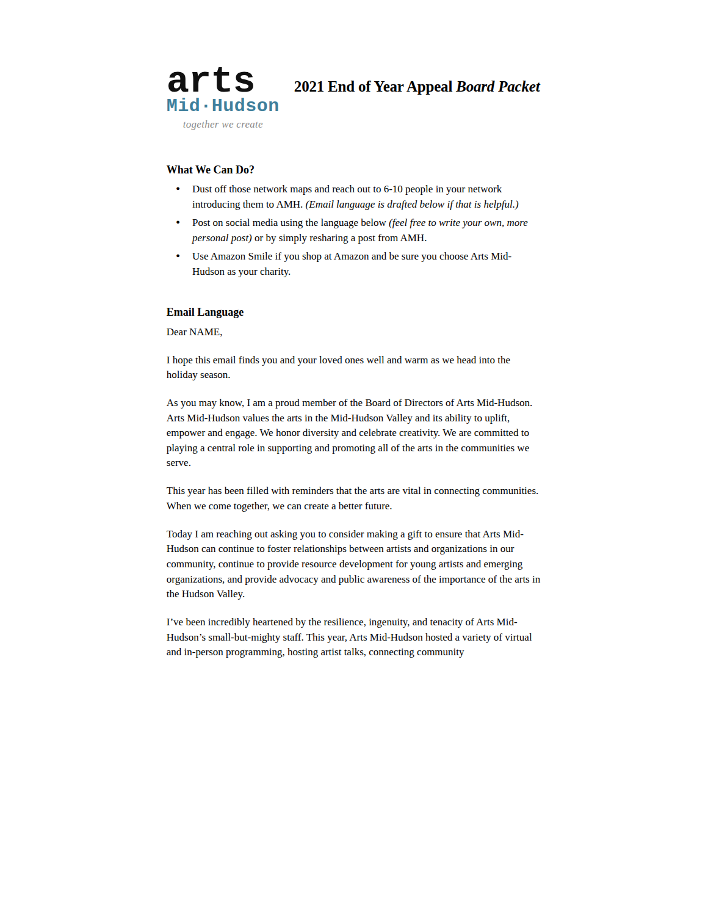arts Mid·Hudson together we create
2021 End of Year Appeal Board Packet
What We Can Do?
Dust off those network maps and reach out to 6-10 people in your network introducing them to AMH. (Email language is drafted below if that is helpful.)
Post on social media using the language below (feel free to write your own, more personal post) or by simply resharing a post from AMH.
Use Amazon Smile if you shop at Amazon and be sure you choose Arts Mid-Hudson as your charity.
Email Language
Dear NAME,
I hope this email finds you and your loved ones well and warm as we head into the holiday season.
As you may know, I am a proud member of the Board of Directors of Arts Mid-Hudson. Arts Mid-Hudson values the arts in the Mid-Hudson Valley and its ability to uplift, empower and engage. We honor diversity and celebrate creativity. We are committed to playing a central role in supporting and promoting all of the arts in the communities we serve.
This year has been filled with reminders that the arts are vital in connecting communities. When we come together, we can create a better future.
Today I am reaching out asking you to consider making a gift to ensure that Arts Mid-Hudson can continue to foster relationships between artists and organizations in our community, continue to provide resource development for young artists and emerging organizations, and provide advocacy and public awareness of the importance of the arts in the Hudson Valley.
I’ve been incredibly heartened by the resilience, ingenuity, and tenacity of Arts Mid-Hudson’s small-but-mighty staff. This year, Arts Mid-Hudson hosted a variety of virtual and in-person programming, hosting artist talks, connecting community